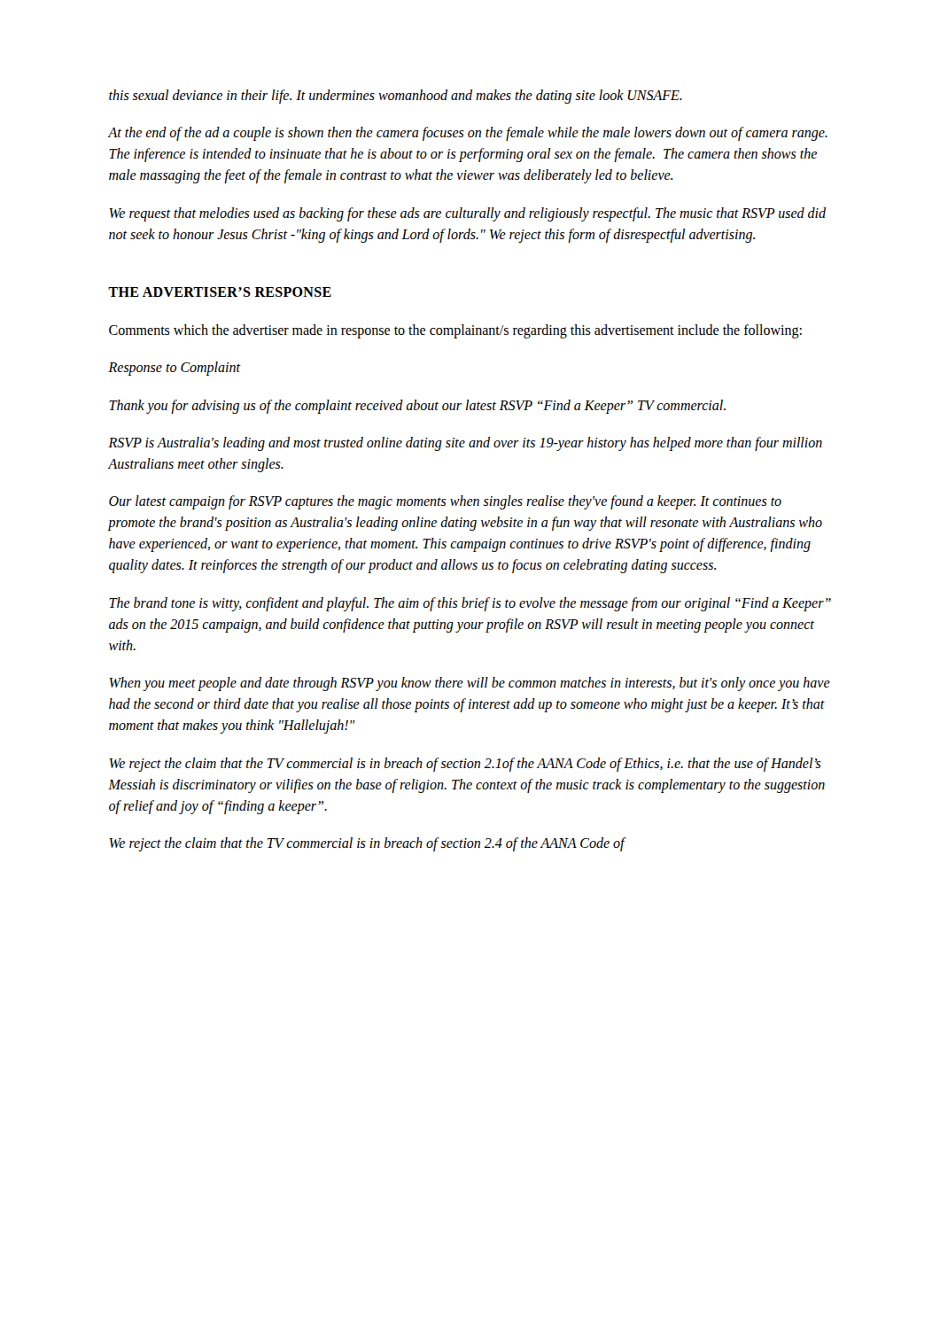this sexual deviance in their life. It undermines womanhood and makes the dating site look UNSAFE.
At the end of the ad a couple is shown then the camera focuses on the female while the male lowers down out of camera range. The inference is intended to insinuate that he is about to or is performing oral sex on the female. The camera then shows the male massaging the feet of the female in contrast to what the viewer was deliberately led to believe.
We request that melodies used as backing for these ads are culturally and religiously respectful. The music that RSVP used did not seek to honour Jesus Christ -"king of kings and Lord of lords." We reject this form of disrespectful advertising.
THE ADVERTISER’S RESPONSE
Comments which the advertiser made in response to the complainant/s regarding this advertisement include the following:
Response to Complaint
Thank you for advising us of the complaint received about our latest RSVP “Find a Keeper” TV commercial.
RSVP is Australia's leading and most trusted online dating site and over its 19-year history has helped more than four million Australians meet other singles.
Our latest campaign for RSVP captures the magic moments when singles realise they've found a keeper. It continues to promote the brand's position as Australia's leading online dating website in a fun way that will resonate with Australians who have experienced, or want to experience, that moment. This campaign continues to drive RSVP's point of difference, finding quality dates. It reinforces the strength of our product and allows us to focus on celebrating dating success.
The brand tone is witty, confident and playful. The aim of this brief is to evolve the message from our original “Find a Keeper” ads on the 2015 campaign, and build confidence that putting your profile on RSVP will result in meeting people you connect with.
When you meet people and date through RSVP you know there will be common matches in interests, but it's only once you have had the second or third date that you realise all those points of interest add up to someone who might just be a keeper. It’s that moment that makes you think "Hallelujah!"
We reject the claim that the TV commercial is in breach of section 2.1of the AANA Code of Ethics, i.e. that the use of Handel’s Messiah is discriminatory or vilifies on the base of religion. The context of the music track is complementary to the suggestion of relief and joy of “finding a keeper”.
We reject the claim that the TV commercial is in breach of section 2.4 of the AANA Code of